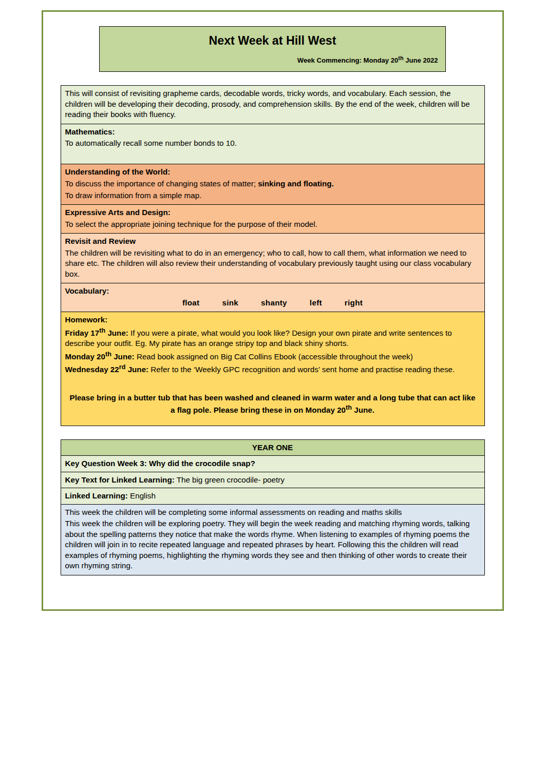Next Week at Hill West
Week Commencing: Monday 20th June 2022
| This will consist of revisiting grapheme cards, decodable words, tricky words, and vocabulary. Each session, the children will be developing their decoding, prosody, and comprehension skills. By the end of the week, children will be reading their books with fluency. |
| Mathematics: To automatically recall some number bonds to 10. |
| Understanding of the World: To discuss the importance of changing states of matter; sinking and floating. To draw information from a simple map. |
| Expressive Arts and Design: To select the appropriate joining technique for the purpose of their model. |
| Revisit and Review The children will be revisiting what to do in an emergency; who to call, how to call them, what information we need to share etc. The children will also review their understanding of vocabulary previously taught using our class vocabulary box. |
| Vocabulary: float sink shanty left right |
| Homework: Friday 17 th June: If you were a pirate, what would you look like? Design your own pirate and write sentences to describe your outfit. Eg. My pirate has an orange stripy top and black shiny shorts. Monday 20 th June: Read book assigned on Big Cat Collins Ebook (accessible throughout the week) Wednesday 22 rd June: Refer to the ‘Weekly GPC recognition and words’ sent home and practise reading these. Please bring in a butter tub that has been washed and cleaned in warm water and a long tube that can act like a flag pole. Please bring these in on Monday 20 th June. |
| YEAR ONE |
| Key Question Week 3: Why did the crocodile snap? |
| Key Text for Linked Learning: The big green crocodile- poetry |
| Linked Learning: English |
| This week the children will be completing some informal assessments on reading and maths skills This week the children will be exploring poetry. They will begin the week reading and matching rhyming words, talking about the spelling patterns they notice that make the words rhyme. When listening to examples of rhyming poems the children will join in to recite repeated language and repeated phrases by heart. Following this the children will read examples of rhyming poems, highlighting the rhyming words they see and then thinking of other words to create their own rhyming string. |